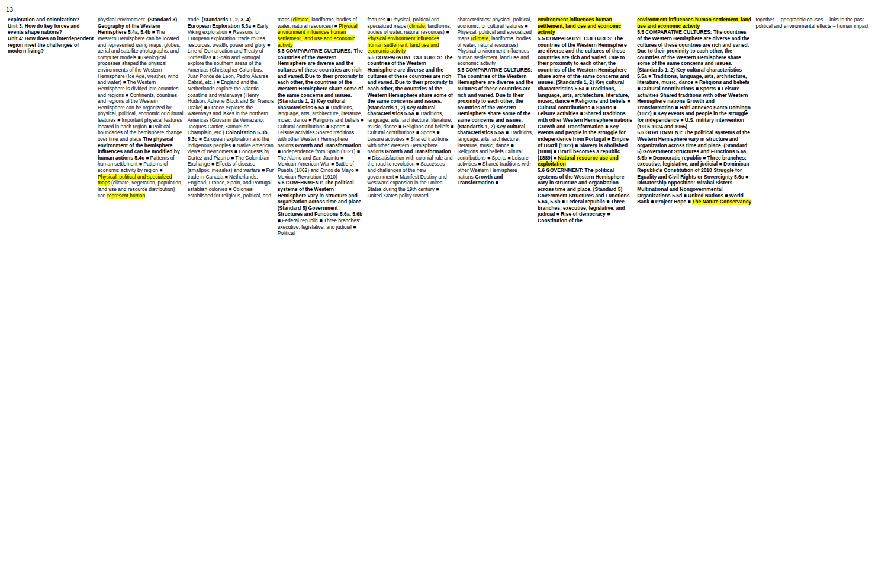13
| exploration and colonization? Unit 3: How do key forces and events shape nations? Unit 4: How does an interdependent region meet the challenges of modern living? | physical environment. (Standard 3) Geography of the Western Hemisphere 5.4a, 5.4b ■ The Western Hemisphere can be located and represented using maps, globes, aerial and satellite photographs, and computer models ■ Geological processes shaped the physical environments of the Western Hemisphere (Ice Age, weather, wind and water) ■ The Western Hemisphere is divided into countries and regions ■ Continents, countries and regions of the Western Hemisphere can be organized by physical, political, economic or cultural features ■ Important physical features located in each region ■ Political boundaries of the hemisphere change over time and place The physical environment of the hemisphere influences and can be modified by human actions 5.4c ■ Patterns of human settlement ■ Patterns of economic activity by region ■ Physical, political and specialized maps (climate, vegetation, population, land use and resource distribution) can represent human | trade. (Standards 1, 2, 3, 4) European Exploration 5.3a ■ Early Viking exploration ■ Reasons for European exploration: trade routes, resources, wealth, power and glory ■ Line of Demarcation and Treaty of Tordesillas ■ Spain and Portugal explore the southern areas of the Americas (Christopher Columbus, Juan Ponce de Leon, Pedro Álvares Cabral, etc.) ■ England and the Netherlands explore the Atlantic coastline and waterways (Henry Hudson, Adriene Block and Sir Francis Drake) ■ France explores the waterways and lakes in the northern Americas (Giovanni da Verrazano, Jacques Cartier, Samuel de Champlain, etc.) Colonization 5.3b, 5.3c ■ European exploration and the indigenous peoples ■ Native American views of newcomers ■ Conquests by Cortez and Pizarro ■ The Columbian Exchange ■ Effects of disease (smallpox, measles) and warfare ■ Fur trade in Canada ■ Netherlands, England, France, Spain, and Portugal establish colonies ■ Colonies established for religious, political, and | maps ( climate, landforms, bodies of water, natural resources) ■ Physical environment influences human settlement, land use and economic activity 5.5 COMPARATIVE CULTURES: The countries of the Western Hemisphere are diverse and the cultures of these countries are rich and varied. Due to their proximity to each other, the countries of the Western Hemisphere share some of the same concerns and issues. (Standards 1, 2) Key cultural characteristics 5.5a ■ Traditions, language, arts, architecture, literature, music, dance ■ Religions and beliefs ■ Cultural contributions ■ Sports ■ Leisure activities Shared traditions with other Western Hemisphere nations Growth and Transformation ■ Independence from Spain (1821) ■ The Alamo and San Jacinto ■ Mexican-American War ■ Battle of Puebla (1862) and Cinco de Mayo ■ Mexican Revolution (1910) 5.6 GOVERNMENT: The political systems of the Western Hemisphere vary in structure and organization across time and place. (Standard 5) Government Structures and Functions 5.6a, 5.6b ■ Federal republic ■ Three branches: executive, legislative, and judicial ■ Political | features ■ Physical, political and specialized maps ( climate, landforms, bodies of water, natural resources) ■ Physical environment influences human settlement, land use and economic activity 5.5 COMPARATIVE CULTURES: The countries of the Western Hemisphere are diverse and the cultures of these countries are rich and varied. Due to their proximity to each other, the countries of the Western Hemisphere share some of the same concerns and issues. (Standards 1, 2) Key cultural characteristics 5.5a ■ Traditions, language, arts, architecture, literature, music, dance ■ Religions and beliefs ■ Cultural contributions ■ Sports ■ Leisure activities ■ Shared traditions with other Western Hemisphere nations Growth and Transformation ■ Dissatisfaction with colonial rule and the road to revolution ■ Successes and challenges of the new government ■ Manifest Destiny and westward expansion in the United States during the 19th century ■ United States policy toward | characteristics: physical, political, economic, or cultural features ■ Physical, political and specialized maps ( climate, landforms, bodies of water, natural resources) Physical environment influences human settlement, land use and economic activity 5.5 COMPARATIVE CULTURES: The countries of the Western Hemisphere are diverse and the cultures of these countries are rich and varied. Due to their proximity to each other, the countries of the Western Hemisphere share some of the same concerns and issues. (Standards 1, 2) Key cultural characteristics 5.5a ■ Traditions, language, arts, architecture, literature, music, dance ■ Religions and beliefs Cultural contributions ■ Sports ■ Leisure activities ■ Shared traditions with other Western Hemisphere nations Growth and Transformation ■ | environment influences human settlement, land use and economic activity 5.5 COMPARATIVE CULTURES: The countries of the Western Hemisphere are diverse and the cultures of these countries are rich and varied. Due to their proximity to each other, the countries of the Western Hemisphere share some of the same concerns and issues. (Standards 1, 2) Key cultural characteristics 5.5a ■ Traditions, language, arts, architecture, literature, music, dance ■ Religions and beliefs ■ Cultural contributions ■ Sports ■ Leisure activities ■ Shared traditions with other Western Hemisphere nations Growth and Transformation ■ Key events and people in the struggle for independence from Portugal ■ Empire of Brazil (1822) ■ Slavery is abolished (1888) ■ Brazil becomes a republic (1889) ■ Natural resource use and exploitation 5.6 GOVERNMENT: The political systems of the Western Hemisphere vary in structure and organization across time and place. (Standard 5) Government Structures and Functions 5.6a, 5.6b ■ Federal republic ■ Three branches: executive, legislative, and judicial ■ Rise of democracy ■ Constitution of the | environment influences human settlement, land use and economic activity 5.5 COMPARATIVE CULTURES: The countries of the Western Hemisphere are diverse and the cultures of these countries are rich and varied. Due to their proximity to each other, the countries of the Western Hemisphere share some of the same concerns and issues. (Standards 1, 2) Key cultural characteristics 5.5a ■ Traditions, language, arts, architecture, literature, music, dance ■ Religions and beliefs ■ Cultural contributions ■ Sports ■ Leisure activities Shared traditions with other Western Hemisphere nations Growth and Transformation ■ Haiti annexes Santo Domingo (1822) ■ Key events and people in the struggle for independence ■ U.S. military intervention (1916-1924 and 1965) 5.6 GOVERNMENT: The political systems of the Western Hemisphere vary in structure and organization across time and place. (Standard 5) Government Structures and Functions 5.6a, 5.6b ■ Democratic republic ■ Three branches: executive, legislative, and judicial ■ Dominican Republic's Constitution of 2010 Struggle for Equality and Civil Rights or Sovereignty 5.6c ■ Dictatorship opposition: Mirabal Sisters Multinational and Nongovernmental Organizations 5.6d ■ United Nations ■ World Bank ■ Project Hope ■ The Nature Conservancy | together. – geographic causes – links to the past – political and environmental effects – human impact |